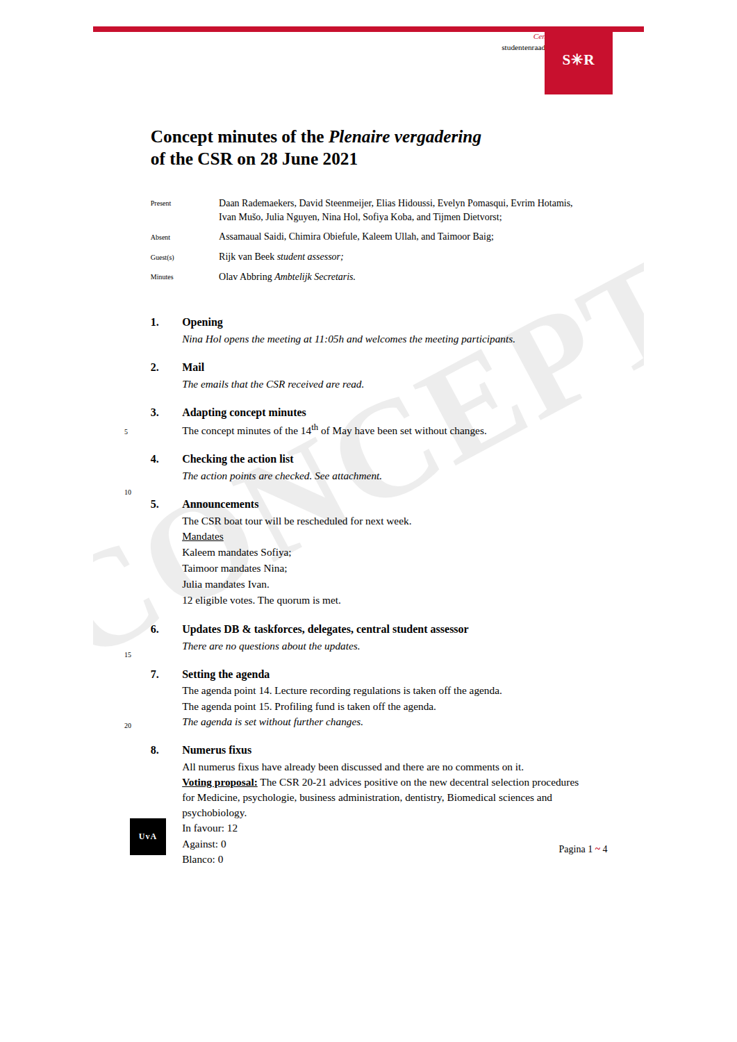Centrale Studentenraad
studentenraad.nl/csr ~ csr@uva.nl
S✳R
CONCEPT
Concept minutes of the Plenaire vergadering
of the CSR on 28 June 2021
| Present | Daan Rademaekers, David Steenmeijer, Elias Hidoussi, Evelyn Pomasqui, Evrim Hotamis, Ivan Mušo, Julia Nguyen, Nina Hol, Sofiya Koba, and Tijmen Dietvorst; |
| Absent | Assamaual Saidi, Chimira Obiefule, Kaleem Ullah, and Taimoor Baig; |
| Guest(s) | Rijk van Beek student assessor; |
| Minutes | Olav Abbring Ambtelijk Secretaris. |
1.
Opening
Nina Hol opens the meeting at 11:05h and welcomes the meeting participants.
2.
Mail
The emails that the CSR received are read.
3.
Adapting concept minutes
The concept minutes of the 14th of May have been set without changes.
4.
Checking the action list
The action points are checked. See attachment.
5.
Announcements
The CSR boat tour will be rescheduled for next week.
Mandates
Kaleem mandates Sofiya;
Taimoor mandates Nina;
Julia mandates Ivan.
12 eligible votes. The quorum is met.
6.
Updates DB & taskforces, delegates, central student assessor
There are no questions about the updates.
7.
Setting the agenda
The agenda point 14. Lecture recording regulations is taken off the agenda.
The agenda point 15. Profiling fund is taken off the agenda.
The agenda is set without further changes.
8.
Numerus fixus
All numerus fixus have already been discussed and there are no comments on it.
Voting proposal: The CSR 20-21 advices positive on the new decentral selection procedures for Medicine, psychologie, business administration, dentistry, Biomedical sciences and psychobiology.
In favour: 12
Against: 0
Blanco: 0
5
10
15
20
UvA
Pagina 1 ~ 4